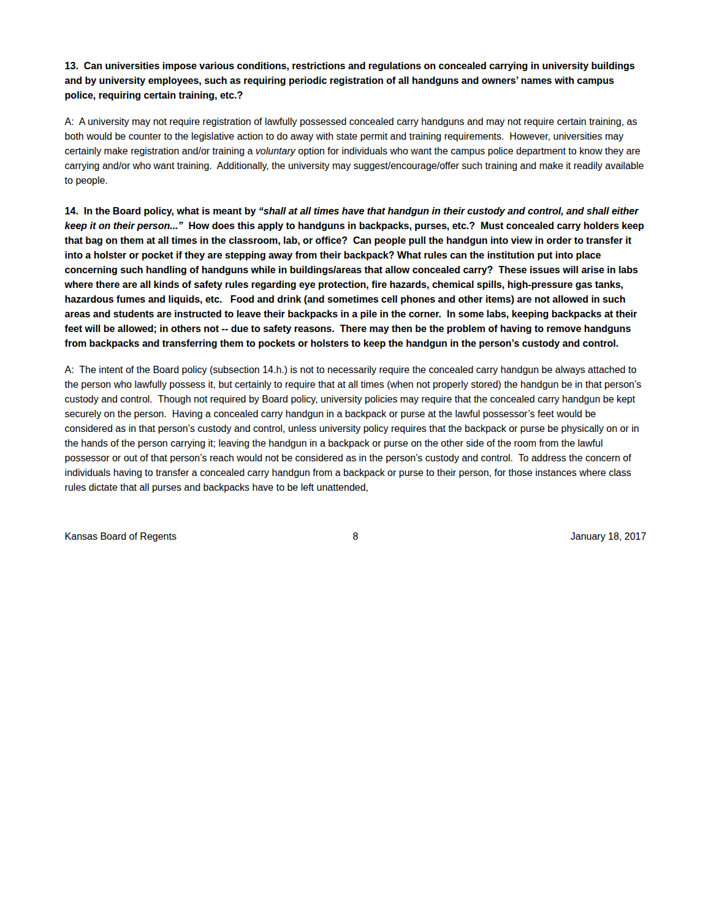13. Can universities impose various conditions, restrictions and regulations on concealed carrying in university buildings and by university employees, such as requiring periodic registration of all handguns and owners’ names with campus police, requiring certain training, etc.?
A: A university may not require registration of lawfully possessed concealed carry handguns and may not require certain training, as both would be counter to the legislative action to do away with state permit and training requirements. However, universities may certainly make registration and/or training a voluntary option for individuals who want the campus police department to know they are carrying and/or who want training. Additionally, the university may suggest/encourage/offer such training and make it readily available to people.
14. In the Board policy, what is meant by “shall at all times have that handgun in their custody and control, and shall either keep it on their person...” How does this apply to handguns in backpacks, purses, etc.? Must concealed carry holders keep that bag on them at all times in the classroom, lab, or office? Can people pull the handgun into view in order to transfer it into a holster or pocket if they are stepping away from their backpack? What rules can the institution put into place concerning such handling of handguns while in buildings/areas that allow concealed carry? These issues will arise in labs where there are all kinds of safety rules regarding eye protection, fire hazards, chemical spills, high-pressure gas tanks, hazardous fumes and liquids, etc. Food and drink (and sometimes cell phones and other items) are not allowed in such areas and students are instructed to leave their backpacks in a pile in the corner. In some labs, keeping backpacks at their feet will be allowed; in others not -- due to safety reasons. There may then be the problem of having to remove handguns from backpacks and transferring them to pockets or holsters to keep the handgun in the person’s custody and control.
A: The intent of the Board policy (subsection 14.h.) is not to necessarily require the concealed carry handgun be always attached to the person who lawfully possess it, but certainly to require that at all times (when not properly stored) the handgun be in that person’s custody and control. Though not required by Board policy, university policies may require that the concealed carry handgun be kept securely on the person. Having a concealed carry handgun in a backpack or purse at the lawful possessor’s feet would be considered as in that person’s custody and control, unless university policy requires that the backpack or purse be physically on or in the hands of the person carrying it; leaving the handgun in a backpack or purse on the other side of the room from the lawful possessor or out of that person’s reach would not be considered as in the person’s custody and control. To address the concern of individuals having to transfer a concealed carry handgun from a backpack or purse to their person, for those instances where class rules dictate that all purses and backpacks have to be left unattended,
Kansas Board of Regents
8
January 18, 2017